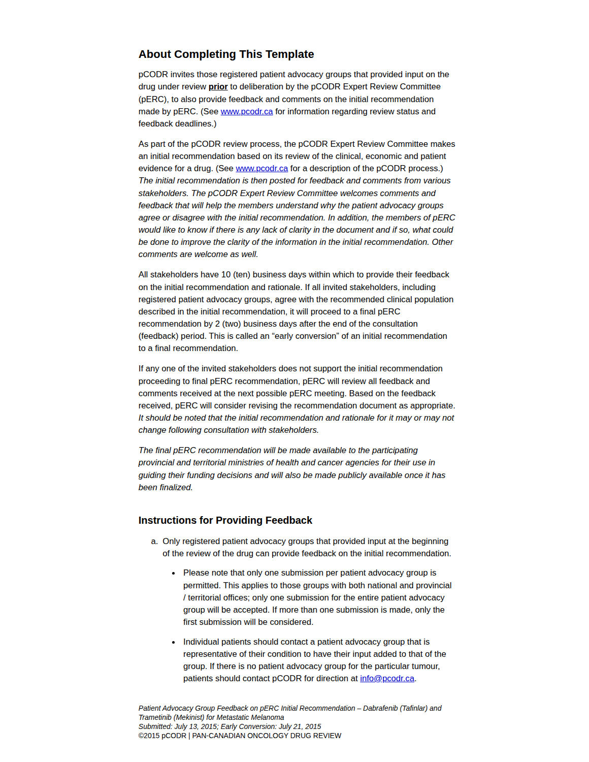About Completing This Template
pCODR invites those registered patient advocacy groups that provided input on the drug under review prior to deliberation by the pCODR Expert Review Committee (pERC), to also provide feedback and comments on the initial recommendation made by pERC. (See www.pcodr.ca for information regarding review status and feedback deadlines.)
As part of the pCODR review process, the pCODR Expert Review Committee makes an initial recommendation based on its review of the clinical, economic and patient evidence for a drug. (See www.pcodr.ca for a description of the pCODR process.) The initial recommendation is then posted for feedback and comments from various stakeholders. The pCODR Expert Review Committee welcomes comments and feedback that will help the members understand why the patient advocacy groups agree or disagree with the initial recommendation. In addition, the members of pERC would like to know if there is any lack of clarity in the document and if so, what could be done to improve the clarity of the information in the initial recommendation. Other comments are welcome as well.
All stakeholders have 10 (ten) business days within which to provide their feedback on the initial recommendation and rationale. If all invited stakeholders, including registered patient advocacy groups, agree with the recommended clinical population described in the initial recommendation, it will proceed to a final pERC recommendation by 2 (two) business days after the end of the consultation (feedback) period. This is called an “early conversion” of an initial recommendation to a final recommendation.
If any one of the invited stakeholders does not support the initial recommendation proceeding to final pERC recommendation, pERC will review all feedback and comments received at the next possible pERC meeting. Based on the feedback received, pERC will consider revising the recommendation document as appropriate. It should be noted that the initial recommendation and rationale for it may or may not change following consultation with stakeholders.
The final pERC recommendation will be made available to the participating provincial and territorial ministries of health and cancer agencies for their use in guiding their funding decisions and will also be made publicly available once it has been finalized.
Instructions for Providing Feedback
Only registered patient advocacy groups that provided input at the beginning of the review of the drug can provide feedback on the initial recommendation.
Please note that only one submission per patient advocacy group is permitted. This applies to those groups with both national and provincial / territorial offices; only one submission for the entire patient advocacy group will be accepted. If more than one submission is made, only the first submission will be considered.
Individual patients should contact a patient advocacy group that is representative of their condition to have their input added to that of the group. If there is no patient advocacy group for the particular tumour, patients should contact pCODR for direction at info@pcodr.ca.
Patient Advocacy Group Feedback on pERC Initial Recommendation – Dabrafenib (Tafinlar) and Trametinib (Mekinist) for Metastatic Melanoma
Submitted: July 13, 2015; Early Conversion: July 21, 2015
©2015 pCODR | PAN-CANADIAN ONCOLOGY DRUG REVIEW